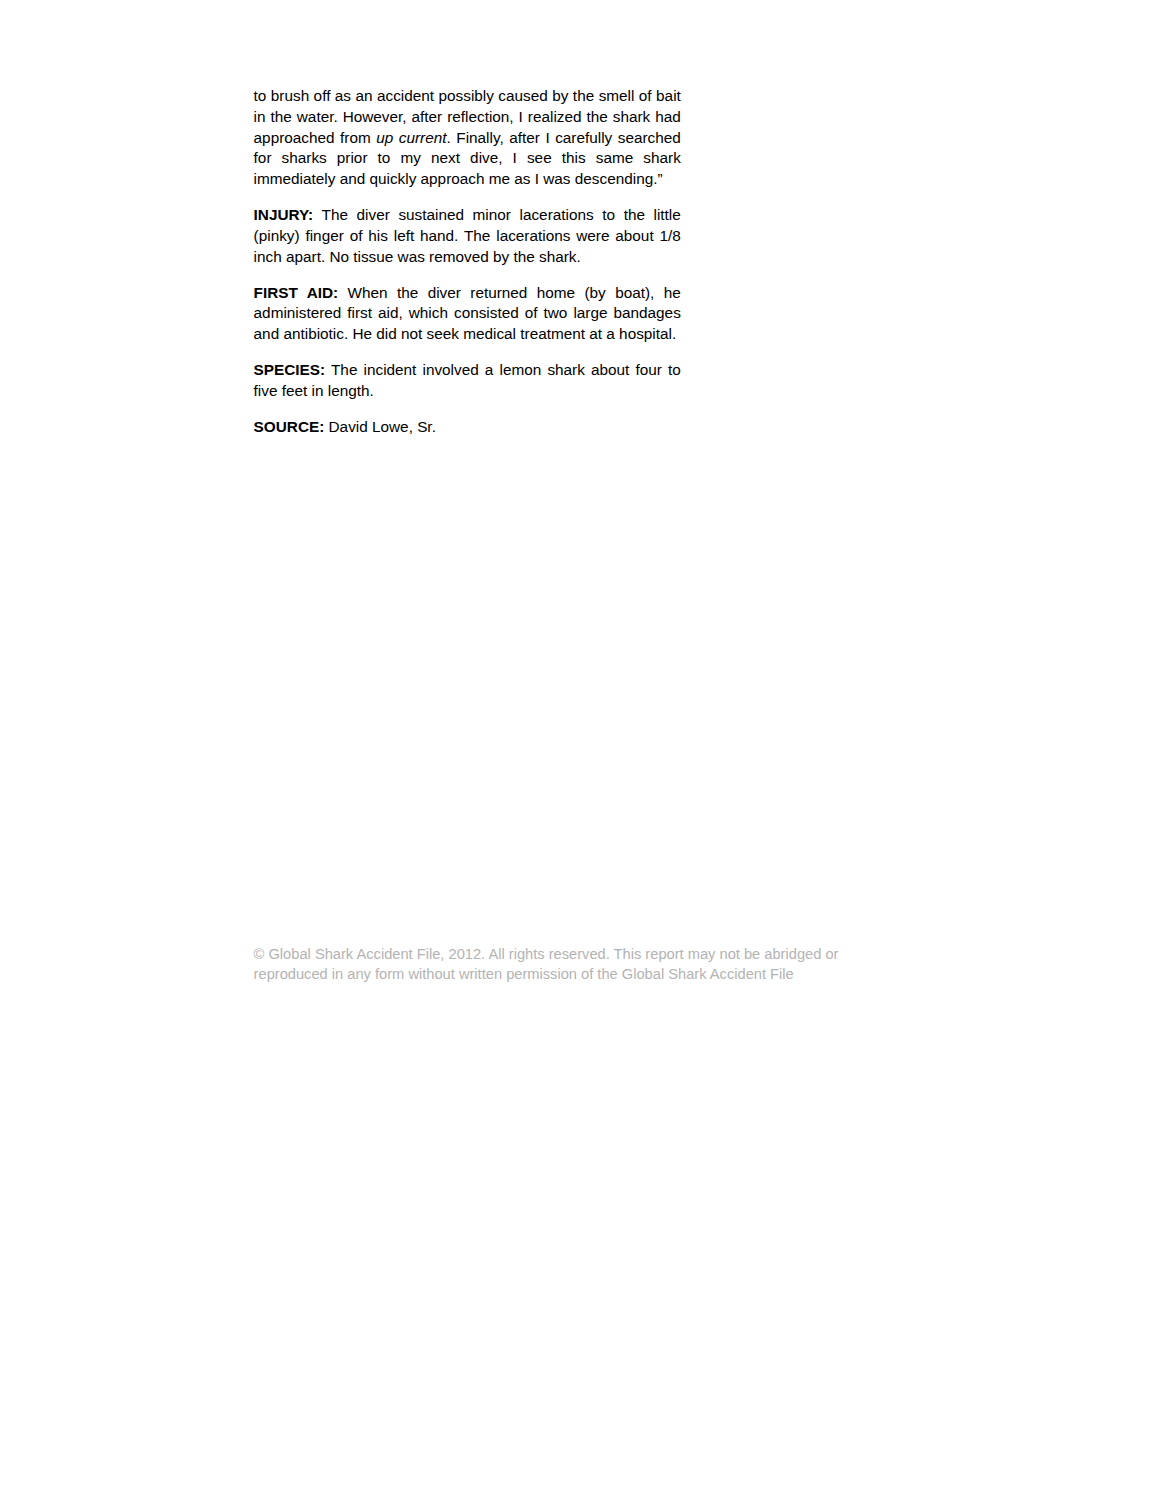to brush off as an accident possibly caused by the smell of bait in the water. However, after reflection, I realized the shark had approached from up current. Finally, after I carefully searched for sharks prior to my next dive, I see this same shark immediately and quickly approach me as I was descending.”
INJURY: The diver sustained minor lacerations to the little (pinky) finger of his left hand. The lacerations were about 1/8 inch apart. No tissue was removed by the shark.
FIRST AID: When the diver returned home (by boat), he administered first aid, which consisted of two large bandages and antibiotic. He did not seek medical treatment at a hospital.
SPECIES: The incident involved a lemon shark about four to five feet in length.
SOURCE: David Lowe, Sr.
© Global Shark Accident File, 2012. All rights reserved. This report may not be abridged or reproduced in any form without written permission of the Global Shark Accident File